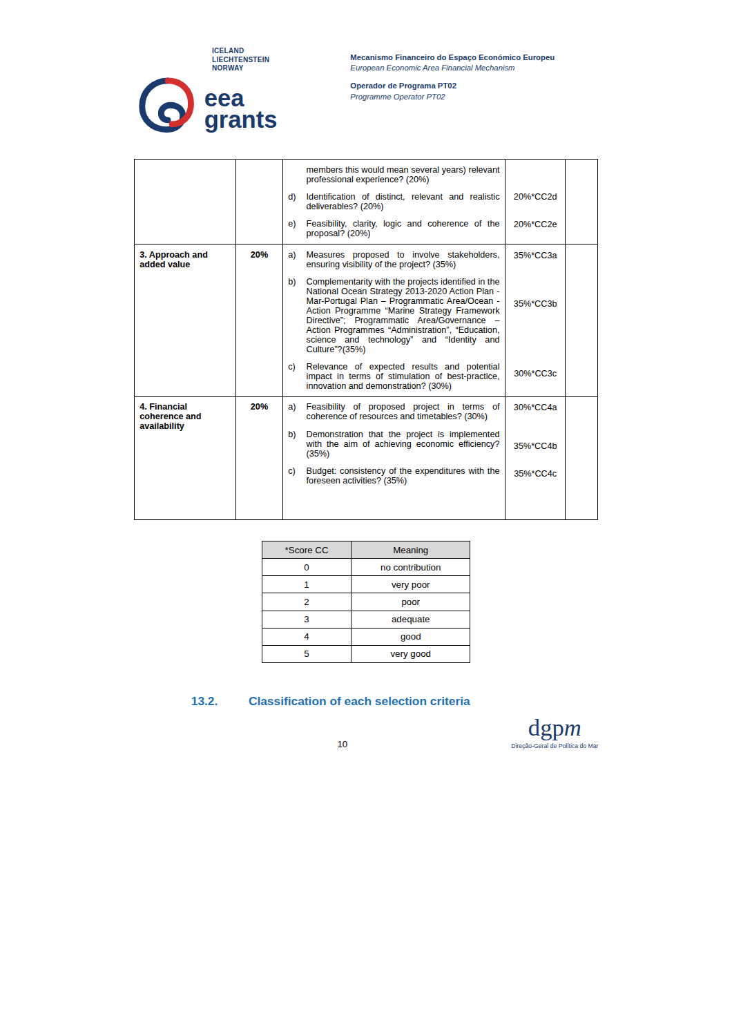ICELAND
LIECHTENSTEIN
NORWAY
eea grants
Mecanismo Financeiro do Espaço Económico Europeu
European Economic Area Financial Mechanism
Operador de Programa PT02
Programme Operator PT02
| | | members this would mean several years) relevant professional experience? (20%) d) Identification of distinct, relevant and realistic deliverables? (20%) e) Feasibility, clarity, logic and coherence of the proposal? (20%) | 20%*CC2d 20%*CC2e | |
| 3. Approach and added value | 20% | a) Measures proposed to involve stakeholders, ensuring visibility of the project? (35%) b) Complementarity with the projects identified in the National Ocean Strategy 2013-2020 Action Plan - Mar-Portugal Plan – Programmatic Area/Ocean - Action Programme “Marine Strategy Framework Directive”; Programmatic Area/Governance – Action Programmes “Administration”, “Education, science and technology” and “Identity and Culture”?(35%) c) Relevance of expected results and potential impact in terms of stimulation of best-practice, innovation and demonstration? (30%) | 35%*CC3a 35%*CC3b 30%*CC3c | |
| 4. Financial coherence and availability | 20% | a) Feasibility of proposed project in terms of coherence of resources and timetables? (30%) b) Demonstration that the project is implemented with the aim of achieving economic efficiency? (35%) c) Budget: consistency of the expenditures with the foreseen activities? (35%) | 30%*CC4a 35%*CC4b 35%*CC4c | |
| *Score CC | Meaning |
| --- | --- |
| 0 | no contribution |
| 1 | very poor |
| 2 | poor |
| 3 | adequate |
| 4 | good |
| 5 | very good |
13.2. Classification of each selection criteria
10
dgpm
Direção-Geral de Política do Mar